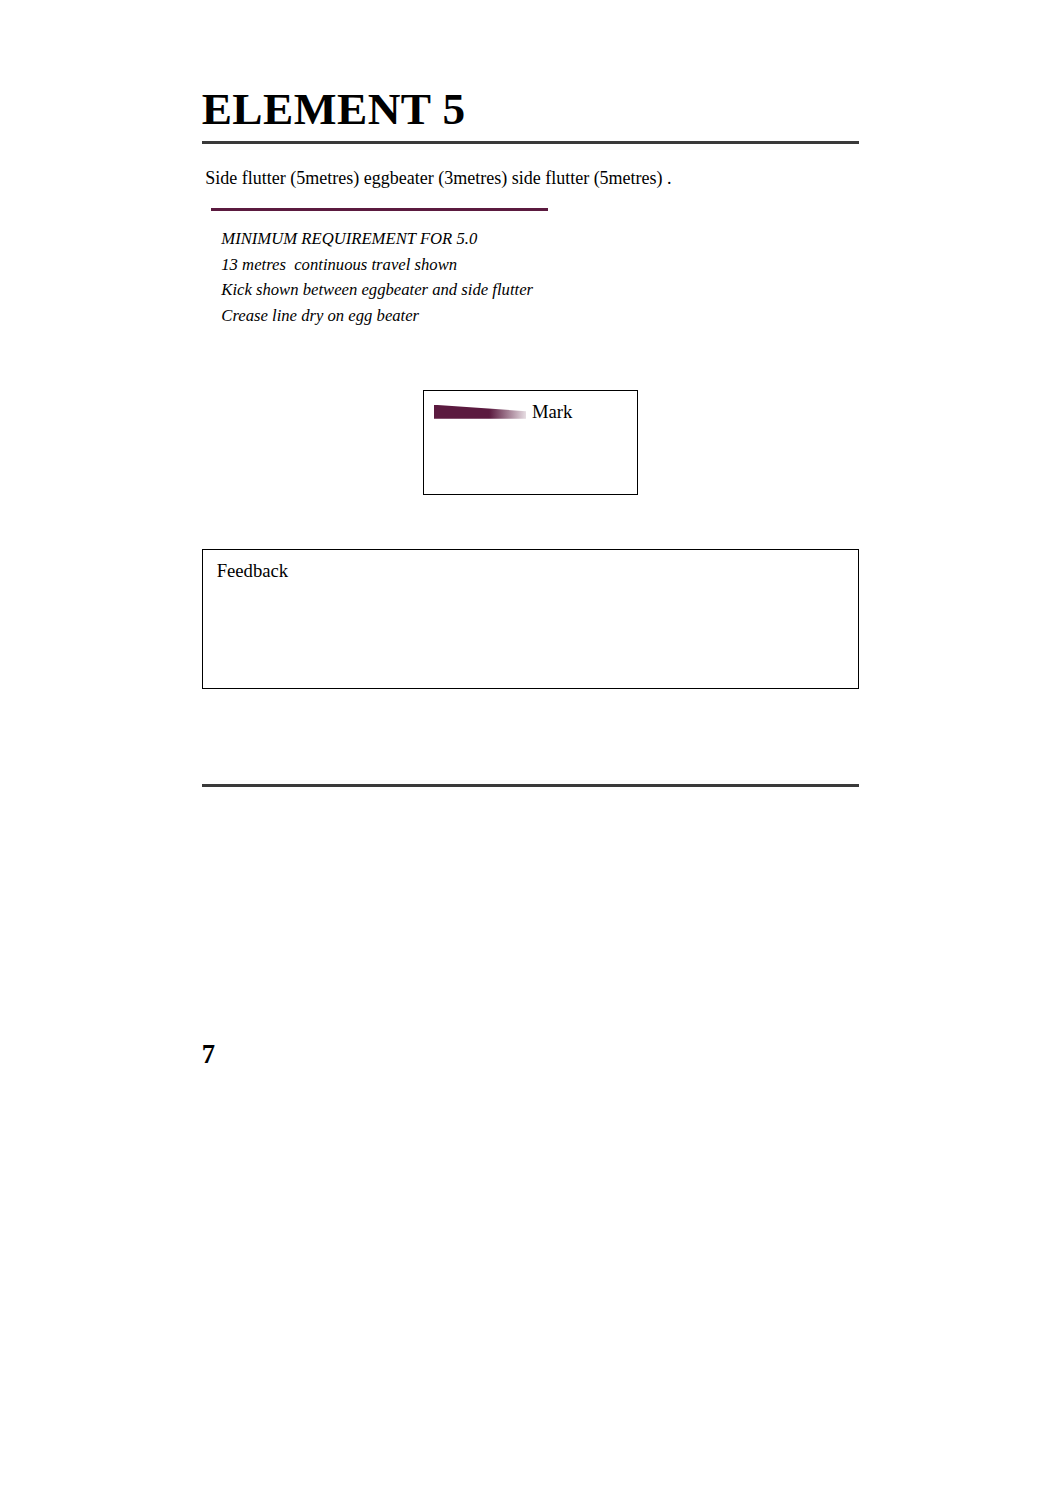ELEMENT 5
Side flutter (5metres) eggbeater (3metres) side flutter (5metres) .
MINIMUM REQUIREMENT FOR 5.0
13 metres continuous travel shown
Kick shown between eggbeater and side flutter
Crease line dry on egg beater
Mark
Feedback
7